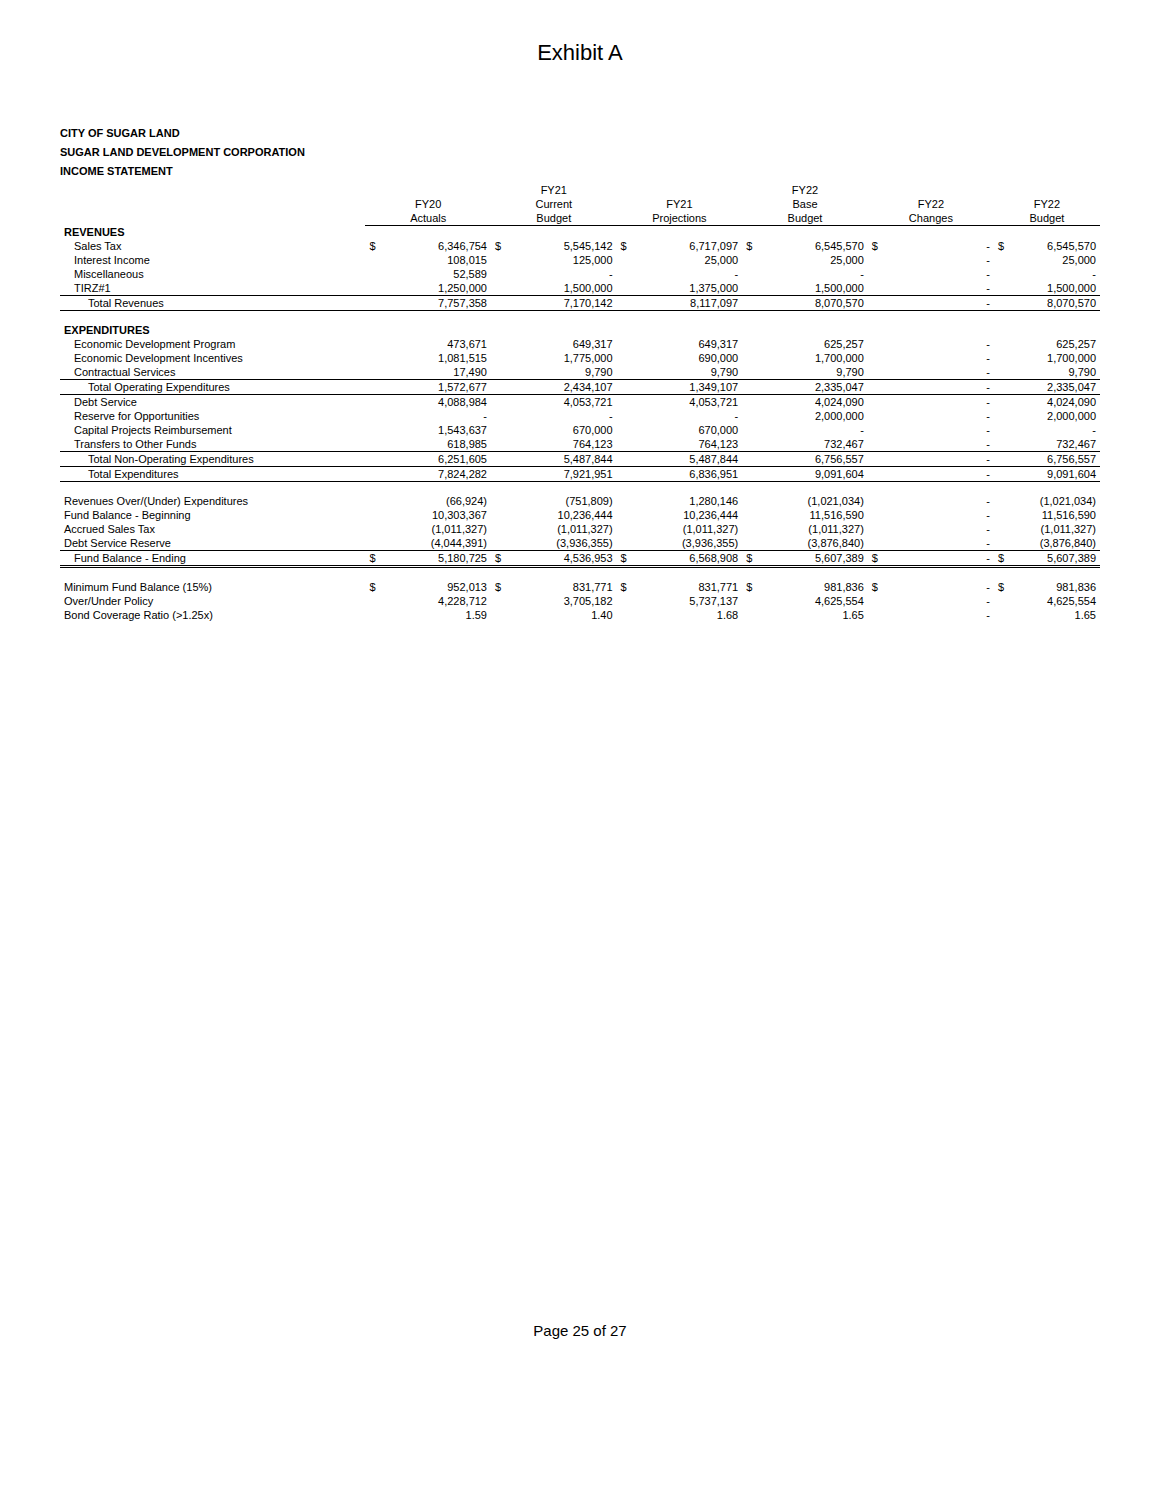Exhibit A
CITY OF SUGAR LAND
SUGAR LAND DEVELOPMENT CORPORATION
INCOME STATEMENT
| | | FY21 | | FY22 | | |
| | FY20 | Current | FY21 | Base | FY22 | FY22 |
| | Actuals | Budget | Projections | Budget | Changes | Budget |
| REVENUES | |
| Sales Tax | $ | 6,346,754 | $ | 5,545,142 | $ | 6,717,097 | $ | 6,545,570 | $ | - | $ | 6,545,570 |
| Interest Income | | 108,015 | | 125,000 | | 25,000 | | 25,000 | | - | | 25,000 |
| Miscellaneous | | 52,589 | | - | | - | | - | | - | | - |
| TIRZ#1 | | 1,250,000 | | 1,500,000 | | 1,375,000 | | 1,500,000 | | - | | 1,500,000 |
| Total Revenues | | 7,757,358 | | 7,170,142 | | 8,117,097 | | 8,070,570 | | - | | 8,070,570 |
| EXPENDITURES | |
| Economic Development Program | | 473,671 | | 649,317 | | 649,317 | | 625,257 | | - | | 625,257 |
| Economic Development Incentives | | 1,081,515 | | 1,775,000 | | 690,000 | | 1,700,000 | | - | | 1,700,000 |
| Contractual Services | | 17,490 | | 9,790 | | 9,790 | | 9,790 | | - | | 9,790 |
| Total Operating Expenditures | | 1,572,677 | | 2,434,107 | | 1,349,107 | | 2,335,047 | | - | | 2,335,047 |
| Debt Service | | 4,088,984 | | 4,053,721 | | 4,053,721 | | 4,024,090 | | - | | 4,024,090 |
| Reserve for Opportunities | | - | | - | | - | | 2,000,000 | | - | | 2,000,000 |
| Capital Projects Reimbursement | | 1,543,637 | | 670,000 | | 670,000 | | - | | - | | - |
| Transfers to Other Funds | | 618,985 | | 764,123 | | 764,123 | | 732,467 | | - | | 732,467 |
| Total Non-Operating Expenditures | | 6,251,605 | | 5,487,844 | | 5,487,844 | | 6,756,557 | | - | | 6,756,557 |
| Total Expenditures | | 7,824,282 | | 7,921,951 | | 6,836,951 | | 9,091,604 | | - | | 9,091,604 |
| Revenues Over/(Under) Expenditures | | (66,924) | | (751,809) | | 1,280,146 | | (1,021,034) | | - | | (1,021,034) |
| Fund Balance - Beginning | | 10,303,367 | | 10,236,444 | | 10,236,444 | | 11,516,590 | | - | | 11,516,590 |
| Accrued Sales Tax | | (1,011,327) | | (1,011,327) | | (1,011,327) | | (1,011,327) | | - | | (1,011,327) |
| Debt Service Reserve | | (4,044,391) | | (3,936,355) | | (3,936,355) | | (3,876,840) | | - | | (3,876,840) |
| Fund Balance - Ending | $ | 5,180,725 | $ | 4,536,953 | $ | 6,568,908 | $ | 5,607,389 | $ | - | $ | 5,607,389 |
| Minimum Fund Balance (15%) | $ | 952,013 | $ | 831,771 | $ | 831,771 | $ | 981,836 | $ | - | $ | 981,836 |
| Over/Under Policy | | 4,228,712 | | 3,705,182 | | 5,737,137 | | 4,625,554 | | - | | 4,625,554 |
| Bond Coverage Ratio (>1.25x) | | 1.59 | | 1.40 | | 1.68 | | 1.65 | | - | | 1.65 |
Page 25 of 27